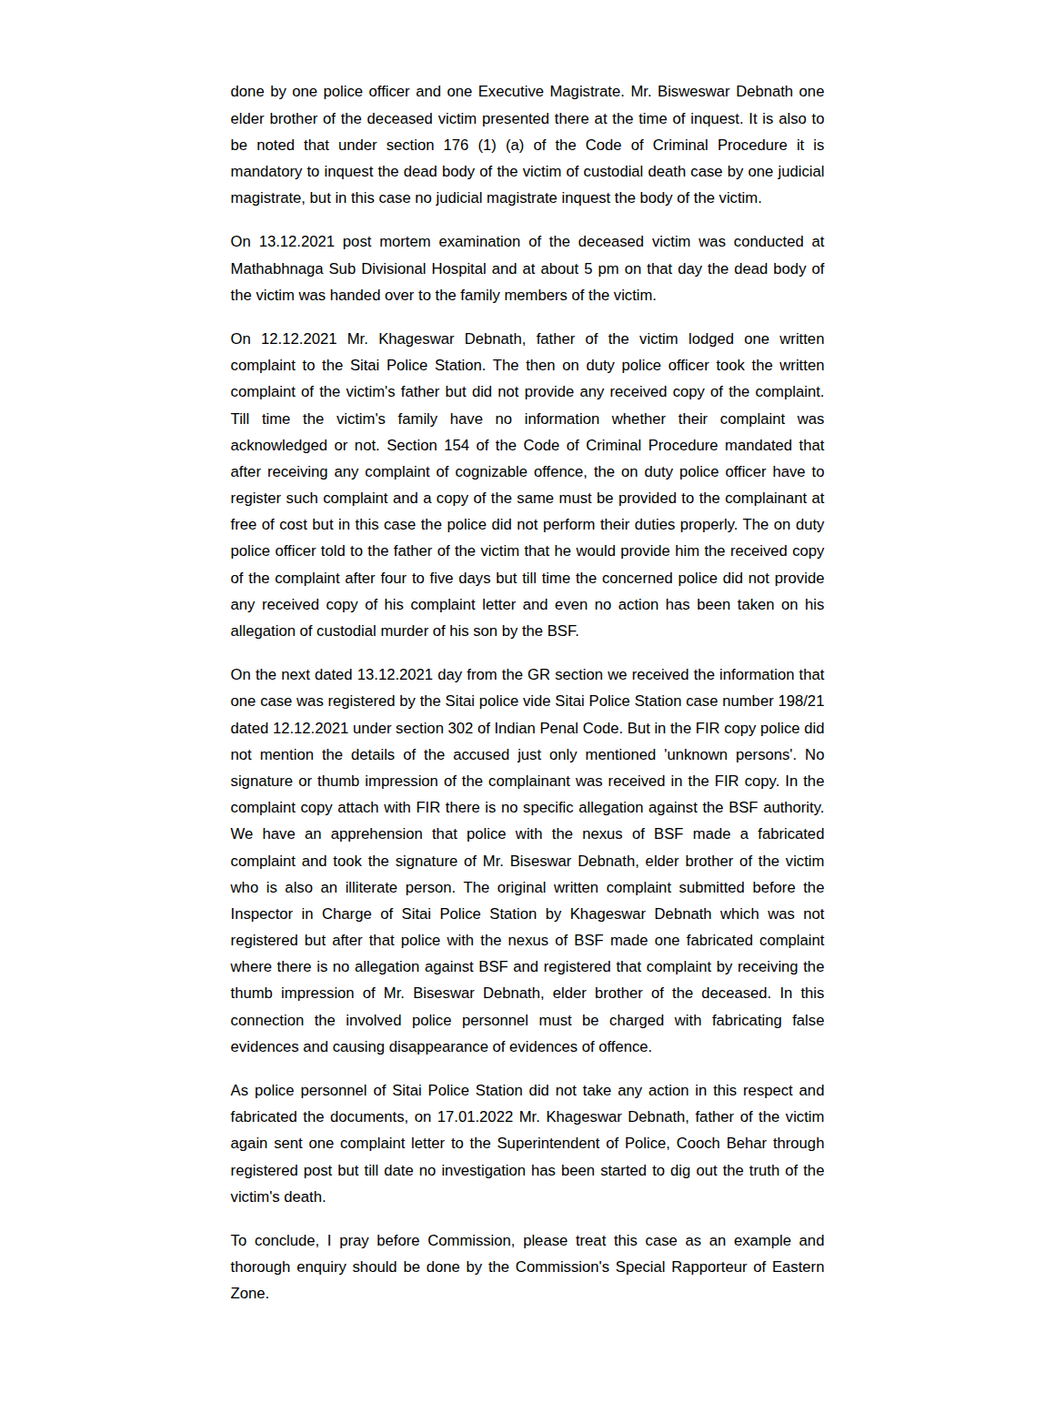done by one police officer and one Executive Magistrate. Mr. Bisweswar Debnath one elder brother of the deceased victim presented there at the time of inquest. It is also to be noted that under section 176 (1) (a) of the Code of Criminal Procedure it is mandatory to inquest the dead body of the victim of custodial death case by one judicial magistrate, but in this case no judicial magistrate inquest the body of the victim.
On 13.12.2021 post mortem examination of the deceased victim was conducted at Mathabhnaga Sub Divisional Hospital and at about 5 pm on that day the dead body of the victim was handed over to the family members of the victim.
On 12.12.2021 Mr. Khageswar Debnath, father of the victim lodged one written complaint to the Sitai Police Station. The then on duty police officer took the written complaint of the victim's father but did not provide any received copy of the complaint. Till time the victim's family have no information whether their complaint was acknowledged or not. Section 154 of the Code of Criminal Procedure mandated that after receiving any complaint of cognizable offence, the on duty police officer have to register such complaint and a copy of the same must be provided to the complainant at free of cost but in this case the police did not perform their duties properly. The on duty police officer told to the father of the victim that he would provide him the received copy of the complaint after four to five days but till time the concerned police did not provide any received copy of his complaint letter and even no action has been taken on his allegation of custodial murder of his son by the BSF.
On the next dated 13.12.2021 day from the GR section we received the information that one case was registered by the Sitai police vide Sitai Police Station case number 198/21 dated 12.12.2021 under section 302 of Indian Penal Code. But in the FIR copy police did not mention the details of the accused just only mentioned 'unknown persons'. No signature or thumb impression of the complainant was received in the FIR copy. In the complaint copy attach with FIR there is no specific allegation against the BSF authority. We have an apprehension that police with the nexus of BSF made a fabricated complaint and took the signature of Mr. Biseswar Debnath, elder brother of the victim who is also an illiterate person. The original written complaint submitted before the Inspector in Charge of Sitai Police Station by Khageswar Debnath which was not registered but after that police with the nexus of BSF made one fabricated complaint where there is no allegation against BSF and registered that complaint by receiving the thumb impression of Mr. Biseswar Debnath, elder brother of the deceased. In this connection the involved police personnel must be charged with fabricating false evidences and causing disappearance of evidences of offence.
As police personnel of Sitai Police Station did not take any action in this respect and fabricated the documents, on 17.01.2022 Mr. Khageswar Debnath, father of the victim again sent one complaint letter to the Superintendent of Police, Cooch Behar through registered post but till date no investigation has been started to dig out the truth of the victim's death.
To conclude, I pray before Commission, please treat this case as an example and thorough enquiry should be done by the Commission's Special Rapporteur of Eastern Zone.